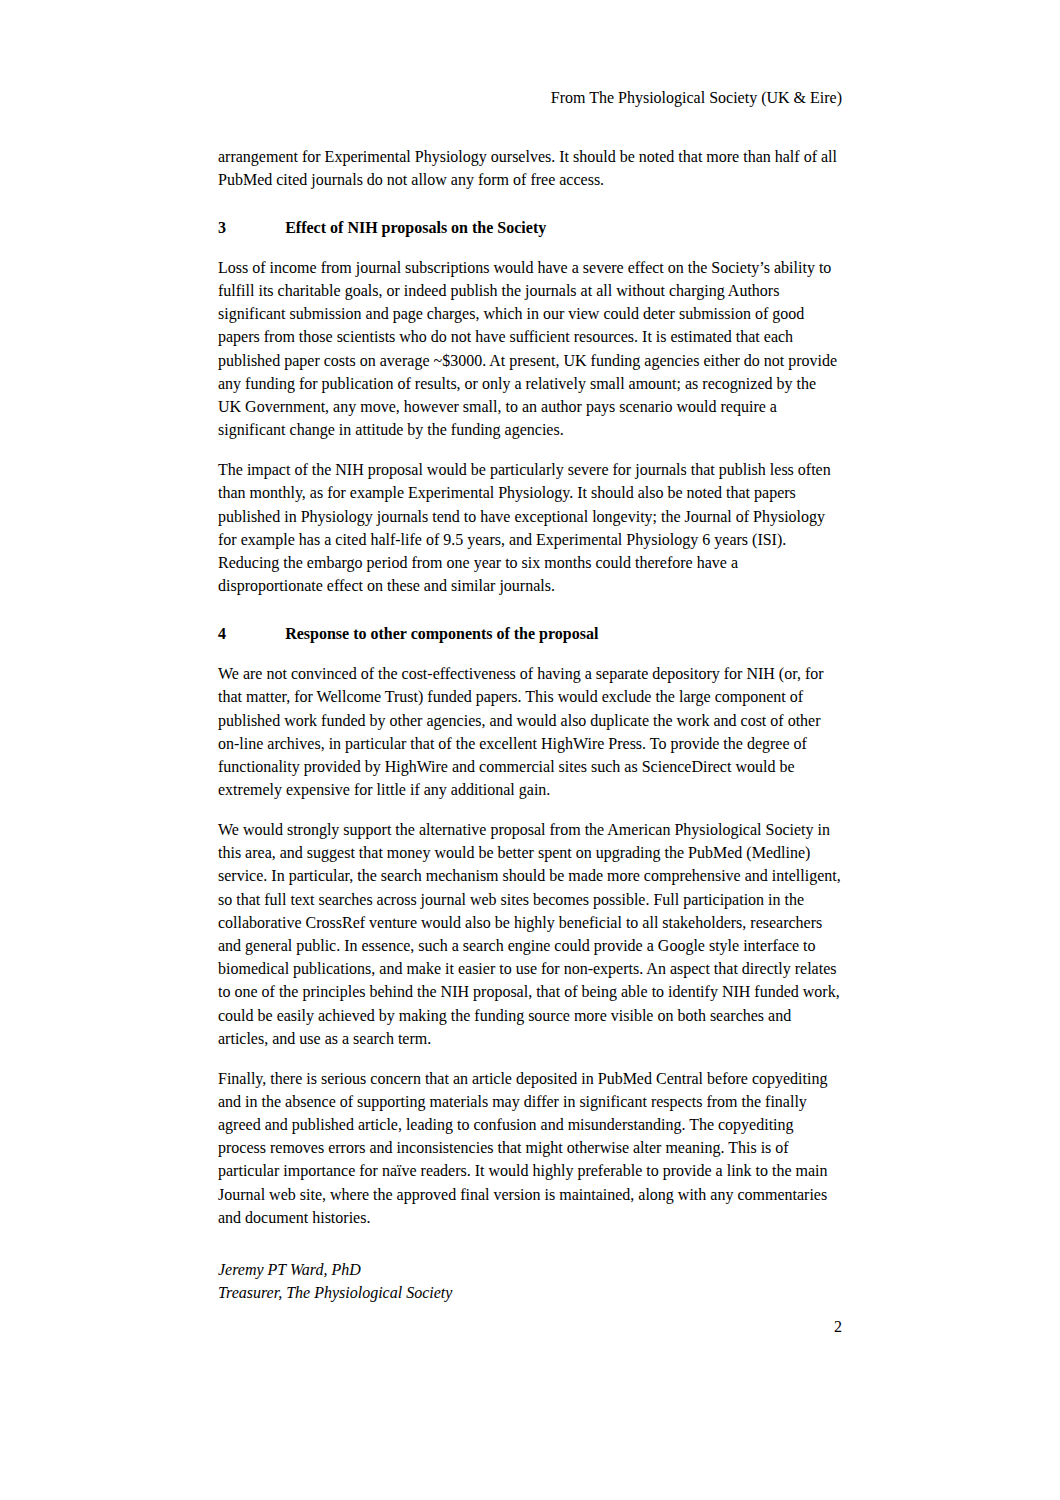From The Physiological Society (UK & Eire)
arrangement for Experimental Physiology ourselves. It should be noted that more than half of all PubMed cited journals do not allow any form of free access.
3 Effect of NIH proposals on the Society
Loss of income from journal subscriptions would have a severe effect on the Society’s ability to fulfill its charitable goals, or indeed publish the journals at all without charging Authors significant submission and page charges, which in our view could deter submission of good papers from those scientists who do not have sufficient resources. It is estimated that each published paper costs on average ~$3000. At present, UK funding agencies either do not provide any funding for publication of results, or only a relatively small amount; as recognized by the UK Government, any move, however small, to an author pays scenario would require a significant change in attitude by the funding agencies.
The impact of the NIH proposal would be particularly severe for journals that publish less often than monthly, as for example Experimental Physiology. It should also be noted that papers published in Physiology journals tend to have exceptional longevity; the Journal of Physiology for example has a cited half-life of 9.5 years, and Experimental Physiology 6 years (ISI). Reducing the embargo period from one year to six months could therefore have a disproportionate effect on these and similar journals.
4 Response to other components of the proposal
We are not convinced of the cost-effectiveness of having a separate depository for NIH (or, for that matter, for Wellcome Trust) funded papers. This would exclude the large component of published work funded by other agencies, and would also duplicate the work and cost of other on-line archives, in particular that of the excellent HighWire Press. To provide the degree of functionality provided by HighWire and commercial sites such as ScienceDirect would be extremely expensive for little if any additional gain.
We would strongly support the alternative proposal from the American Physiological Society in this area, and suggest that money would be better spent on upgrading the PubMed (Medline) service. In particular, the search mechanism should be made more comprehensive and intelligent, so that full text searches across journal web sites becomes possible. Full participation in the collaborative CrossRef venture would also be highly beneficial to all stakeholders, researchers and general public. In essence, such a search engine could provide a Google style interface to biomedical publications, and make it easier to use for non-experts. An aspect that directly relates to one of the principles behind the NIH proposal, that of being able to identify NIH funded work, could be easily achieved by making the funding source more visible on both searches and articles, and use as a search term.
Finally, there is serious concern that an article deposited in PubMed Central before copyediting and in the absence of supporting materials may differ in significant respects from the finally agreed and published article, leading to confusion and misunderstanding. The copyediting process removes errors and inconsistencies that might otherwise alter meaning. This is of particular importance for naïve readers. It would highly preferable to provide a link to the main Journal web site, where the approved final version is maintained, along with any commentaries and document histories.
Jeremy PT Ward, PhD
Treasurer, The Physiological Society
2